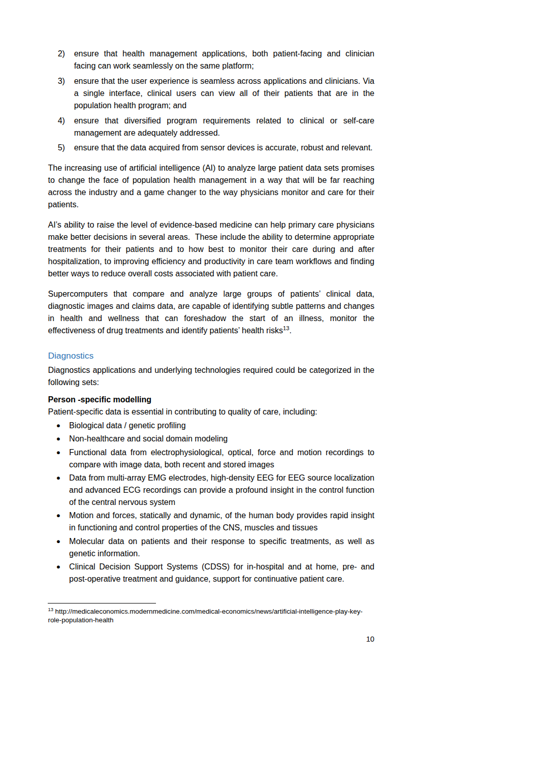2) ensure that health management applications, both patient-facing and clinician facing can work seamlessly on the same platform;
3) ensure that the user experience is seamless across applications and clinicians. Via a single interface, clinical users can view all of their patients that are in the population health program; and
4) ensure that diversified program requirements related to clinical or self-care management are adequately addressed.
5) ensure that the data acquired from sensor devices is accurate, robust and relevant.
The increasing use of artificial intelligence (AI) to analyze large patient data sets promises to change the face of population health management in a way that will be far reaching across the industry and a game changer to the way physicians monitor and care for their patients.
AI’s ability to raise the level of evidence-based medicine can help primary care physicians make better decisions in several areas. These include the ability to determine appropriate treatments for their patients and to how best to monitor their care during and after hospitalization, to improving efficiency and productivity in care team workflows and finding better ways to reduce overall costs associated with patient care.
Supercomputers that compare and analyze large groups of patients’ clinical data, diagnostic images and claims data, are capable of identifying subtle patterns and changes in health and wellness that can foreshadow the start of an illness, monitor the effectiveness of drug treatments and identify patients’ health risks13.
Diagnostics
Diagnostics applications and underlying technologies required could be categorized in the following sets:
Person -specific modelling
Patient-specific data is essential in contributing to quality of care, including:
Biological data / genetic profiling
Non-healthcare and social domain modeling
Functional data from electrophysiological, optical, force and motion recordings to compare with image data, both recent and stored images
Data from multi-array EMG electrodes, high-density EEG for EEG source localization and advanced ECG recordings can provide a profound insight in the control function of the central nervous system
Motion and forces, statically and dynamic, of the human body provides rapid insight in functioning and control properties of the CNS, muscles and tissues
Molecular data on patients and their response to specific treatments, as well as genetic information.
Clinical Decision Support Systems (CDSS) for in-hospital and at home, pre- and post-operative treatment and guidance, support for continuative patient care.
13 http://medicaleconomics.modernmedicine.com/medical-economics/news/artificial-intelligence-play-key-role-population-health
10